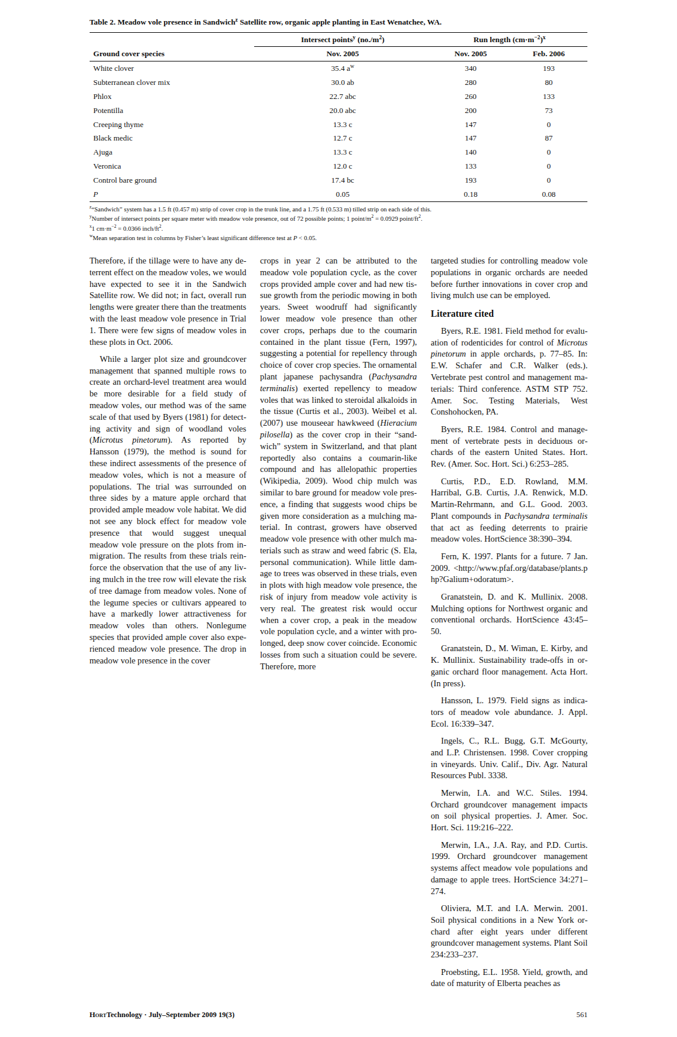Table 2. Meadow vole presence in Sandwich z Satellite row, organic apple planting in East Wenatchee, WA.
| | Intersect points y (no./m 2 ) | Run length (cm·m −2 ) x |
| --- | --- | --- |
| Ground cover species | Nov. 2005 | Nov. 2005 | Feb. 2006 |
| White clover | 35.4 a w | 340 | 193 |
| Subterranean clover mix | 30.0 ab | 280 | 80 |
| Phlox | 22.7 abc | 260 | 133 |
| Potentilla | 20.0 abc | 200 | 73 |
| Creeping thyme | 13.3 c | 147 | 0 |
| Black medic | 12.7 c | 147 | 87 |
| Ajuga | 13.3 c | 140 | 0 |
| Veronica | 12.0 c | 133 | 0 |
| Control bare ground | 17.4 bc | 193 | 0 |
| P | 0.05 | 0.18 | 0.08 |
z“Sandwich” system has a 1.5 ft (0.457 m) strip of cover crop in the trunk line, and a 1.75 ft (0.533 m) tilled strip on each side of this.
yNumber of intersect points per square meter with meadow vole presence, out of 72 possible points; 1 point/m2 = 0.0929 point/ft2.
x1 cm·m−2 = 0.0366 inch/ft2.
wMean separation test in columns by Fisher’s least significant difference test at P < 0.05.
Therefore, if the tillage were to have any deterrent effect on the meadow voles, we would have expected to see it in the Sandwich Satellite row. We did not; in fact, overall run lengths were greater there than the treatments with the least meadow vole presence in Trial 1. There were few signs of meadow voles in these plots in Oct. 2006.
While a larger plot size and groundcover management that spanned multiple rows to create an orchard-level treatment area would be more desirable for a field study of meadow voles, our method was of the same scale of that used by Byers (1981) for detecting activity and sign of woodland voles (Microtus pinetorum). As reported by Hansson (1979), the method is sound for these indirect assessments of the presence of meadow voles, which is not a measure of populations. The trial was surrounded on three sides by a mature apple orchard that provided ample meadow vole habitat. We did not see any block effect for meadow vole presence that would suggest unequal meadow vole pressure on the plots from in-migration. The results from these trials reinforce the observation that the use of any living mulch in the tree row will elevate the risk of tree damage from meadow voles. None of the legume species or cultivars appeared to have a markedly lower attractiveness for meadow voles than others. Nonlegume species that provided ample cover also experienced meadow vole presence. The drop in meadow vole presence in the cover
crops in year 2 can be attributed to the meadow vole population cycle, as the cover crops provided ample cover and had new tissue growth from the periodic mowing in both years. Sweet woodruff had significantly lower meadow vole presence than other cover crops, perhaps due to the coumarin contained in the plant tissue (Fern, 1997), suggesting a potential for repellency through choice of cover crop species. The ornamental plant japanese pachysandra (Pachysandra terminalis) exerted repellency to meadow voles that was linked to steroidal alkaloids in the tissue (Curtis et al., 2003). Weibel et al. (2007) use mouseear hawkweed (Hieracium pilosella) as the cover crop in their “sandwich” system in Switzerland, and that plant reportedly also contains a coumarin-like compound and has allelopathic properties (Wikipedia, 2009). Wood chip mulch was similar to bare ground for meadow vole presence, a finding that suggests wood chips be given more consideration as a mulching material. In contrast, growers have observed meadow vole presence with other mulch materials such as straw and weed fabric (S. Ela, personal communication). While little damage to trees was observed in these trials, even in plots with high meadow vole presence, the risk of injury from meadow vole activity is very real. The greatest risk would occur when a cover crop, a peak in the meadow vole population cycle, and a winter with prolonged, deep snow cover coincide. Economic losses from such a situation could be severe. Therefore, more
targeted studies for controlling meadow vole populations in organic orchards are needed before further innovations in cover crop and living mulch use can be employed.
Literature cited
Byers, R.E. 1981. Field method for evaluation of rodenticides for control of Microtus pinetorum in apple orchards, p. 77–85. In: E.W. Schafer and C.R. Walker (eds.). Vertebrate pest control and management materials: Third conference. ASTM STP 752. Amer. Soc. Testing Materials, West Conshohocken, PA.
Byers, R.E. 1984. Control and management of vertebrate pests in deciduous orchards of the eastern United States. Hort. Rev. (Amer. Soc. Hort. Sci.) 6:253–285.
Curtis, P.D., E.D. Rowland, M.M. Harribal, G.B. Curtis, J.A. Renwick, M.D. Martin-Rehrmann, and G.L. Good. 2003. Plant compounds in Pachysandra terminalis that act as feeding deterrents to prairie meadow voles. HortScience 38:390–394.
Fern, K. 1997. Plants for a future. 7 Jan. 2009. <http://www.pfaf.org/database/plants.php?Galium+odoratum>.
Granatstein, D. and K. Mullinix. 2008. Mulching options for Northwest organic and conventional orchards. HortScience 43:45–50.
Granatstein, D., M. Wiman, E. Kirby, and K. Mullinix. Sustainability trade-offs in organic orchard floor management. Acta Hort. (In press).
Hansson, L. 1979. Field signs as indicators of meadow vole abundance. J. Appl. Ecol. 16:339–347.
Ingels, C., R.L. Bugg, G.T. McGourty, and L.P. Christensen. 1998. Cover cropping in vineyards. Univ. Calif., Div. Agr. Natural Resources Publ. 3338.
Merwin, I.A. and W.C. Stiles. 1994. Orchard groundcover management impacts on soil physical properties. J. Amer. Soc. Hort. Sci. 119:216–222.
Merwin, I.A., J.A. Ray, and P.D. Curtis. 1999. Orchard groundcover management systems affect meadow vole populations and damage to apple trees. HortScience 34:271–274.
Oliviera, M.T. and I.A. Merwin. 2001. Soil physical conditions in a New York orchard after eight years under different groundcover management systems. Plant Soil 234:233–237.
Proebsting, E.L. 1958. Yield, growth, and date of maturity of Elberta peaches as
Hort Technology · July–September 2009 19(3)
561